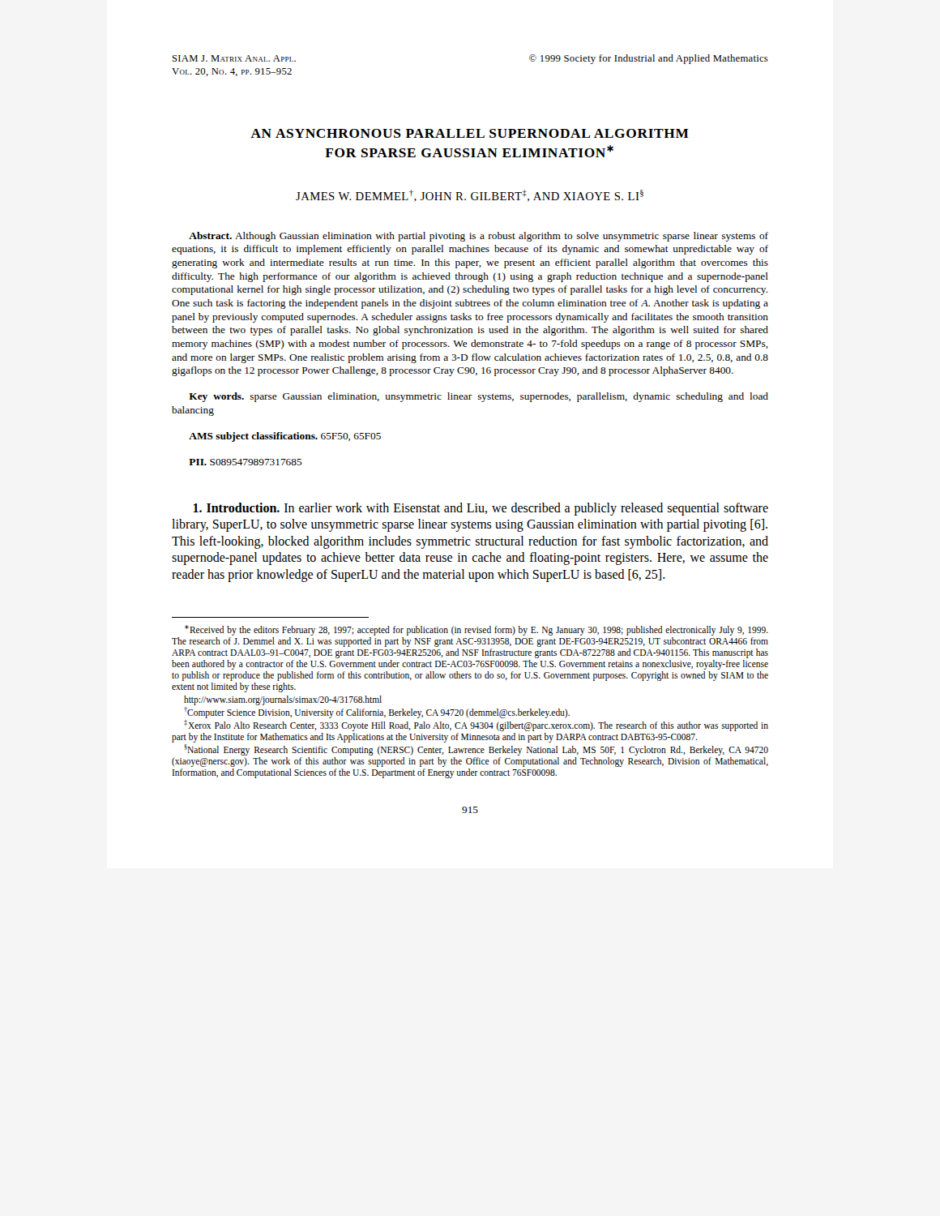SIAM J. Matrix Anal. Appl.
Vol. 20, No. 4, pp. 915–952
© 1999 Society for Industrial and Applied Mathematics
AN ASYNCHRONOUS PARALLEL SUPERNODAL ALGORITHM
FOR SPARSE GAUSSIAN ELIMINATION∗
JAMES W. DEMMEL†, JOHN R. GILBERT‡, AND XIAOYE S. LI§
Abstract. Although Gaussian elimination with partial pivoting is a robust algorithm to solve unsymmetric sparse linear systems of equations, it is difficult to implement efficiently on parallel machines because of its dynamic and somewhat unpredictable way of generating work and intermediate results at run time. In this paper, we present an efficient parallel algorithm that overcomes this difficulty. The high performance of our algorithm is achieved through (1) using a graph reduction technique and a supernode-panel computational kernel for high single processor utilization, and (2) scheduling two types of parallel tasks for a high level of concurrency. One such task is factoring the independent panels in the disjoint subtrees of the column elimination tree of A. Another task is updating a panel by previously computed supernodes. A scheduler assigns tasks to free processors dynamically and facilitates the smooth transition between the two types of parallel tasks. No global synchronization is used in the algorithm. The algorithm is well suited for shared memory machines (SMP) with a modest number of processors. We demonstrate 4- to 7-fold speedups on a range of 8 processor SMPs, and more on larger SMPs. One realistic problem arising from a 3-D flow calculation achieves factorization rates of 1.0, 2.5, 0.8, and 0.8 gigaflops on the 12 processor Power Challenge, 8 processor Cray C90, 16 processor Cray J90, and 8 processor AlphaServer 8400.
Key words. sparse Gaussian elimination, unsymmetric linear systems, supernodes, parallelism, dynamic scheduling and load balancing
AMS subject classifications. 65F50, 65F05
PII. S0895479897317685
1. Introduction. In earlier work with Eisenstat and Liu, we described a publicly released sequential software library, SuperLU, to solve unsymmetric sparse linear systems using Gaussian elimination with partial pivoting [6]. This left-looking, blocked algorithm includes symmetric structural reduction for fast symbolic factorization, and supernode-panel updates to achieve better data reuse in cache and floating-point registers. Here, we assume the reader has prior knowledge of SuperLU and the material upon which SuperLU is based [6, 25].
∗Received by the editors February 28, 1997; accepted for publication (in revised form) by E. Ng January 30, 1998; published electronically July 9, 1999. The research of J. Demmel and X. Li was supported in part by NSF grant ASC-9313958, DOE grant DE-FG03-94ER25219, UT subcontract ORA4466 from ARPA contract DAAL03–91–C0047, DOE grant DE-FG03-94ER25206, and NSF Infrastructure grants CDA-8722788 and CDA-9401156. This manuscript has been authored by a contractor of the U.S. Government under contract DE-AC03-76SF00098. The U.S. Government retains a nonexclusive, royalty-free license to publish or reproduce the published form of this contribution, or allow others to do so, for U.S. Government purposes. Copyright is owned by SIAM to the extent not limited by these rights.
http://www.siam.org/journals/simax/20-4/31768.html
†Computer Science Division, University of California, Berkeley, CA 94720 (demmel@cs.berkeley.edu).
‡Xerox Palo Alto Research Center, 3333 Coyote Hill Road, Palo Alto, CA 94304 (gilbert@parc.xerox.com). The research of this author was supported in part by the Institute for Mathematics and Its Applications at the University of Minnesota and in part by DARPA contract DABT63-95-C0087.
§National Energy Research Scientific Computing (NERSC) Center, Lawrence Berkeley National Lab, MS 50F, 1 Cyclotron Rd., Berkeley, CA 94720 (xiaoye@nersc.gov). The work of this author was supported in part by the Office of Computational and Technology Research, Division of Mathematical, Information, and Computational Sciences of the U.S. Department of Energy under contract 76SF00098.
915